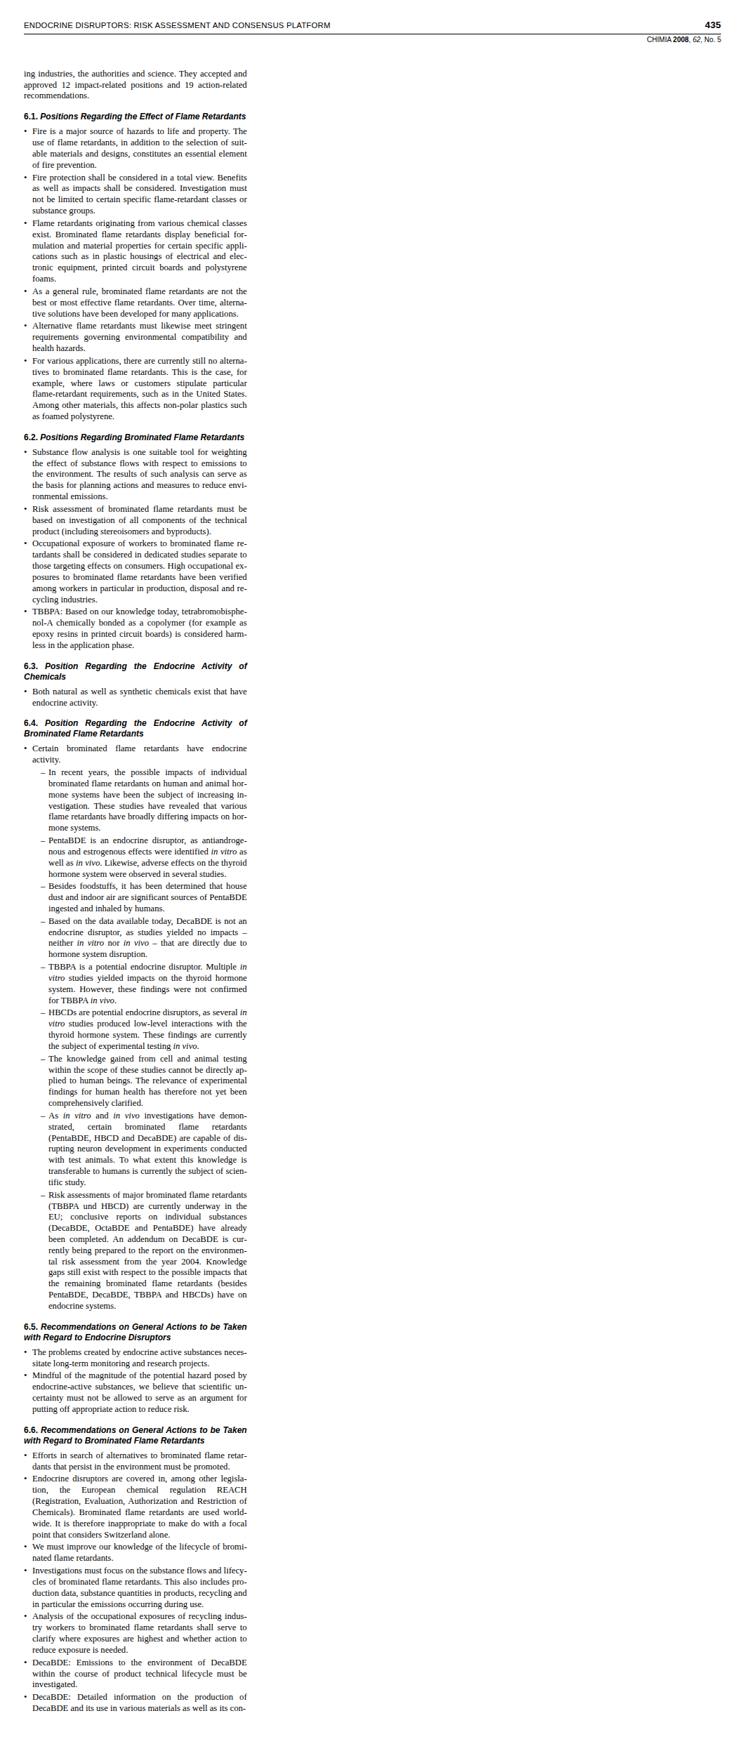Endocrine Disruptors: Risk Assessment and Consensus Platform 435
CHIMIA 2008, 62, No. 5
ing industries, the authorities and science. They accepted and approved 12 impact-related positions and 19 action-related recommendations.
6.1. Positions Regarding the Effect of Flame Retardants
Fire is a major source of hazards to life and property. The use of flame retardants, in addition to the selection of suitable materials and designs, constitutes an essential element of fire prevention.
Fire protection shall be considered in a total view. Benefits as well as impacts shall be considered. Investigation must not be limited to certain specific flame-retardant classes or substance groups.
Flame retardants originating from various chemical classes exist. Brominated flame retardants display beneficial formulation and material properties for certain specific applications such as in plastic housings of electrical and electronic equipment, printed circuit boards and polystyrene foams.
As a general rule, brominated flame retardants are not the best or most effective flame retardants. Over time, alternative solutions have been developed for many applications.
Alternative flame retardants must likewise meet stringent requirements governing environmental compatibility and health hazards.
For various applications, there are currently still no alternatives to brominated flame retardants. This is the case, for example, where laws or customers stipulate particular flame-retardant requirements, such as in the United States. Among other materials, this affects non-polar plastics such as foamed polystyrene.
6.2. Positions Regarding Brominated Flame Retardants
Substance flow analysis is one suitable tool for weighting the effect of substance flows with respect to emissions to the environment. The results of such analysis can serve as the basis for planning actions and measures to reduce environmental emissions.
Risk assessment of brominated flame retardants must be based on investigation of all components of the technical product (including stereoisomers and byproducts).
Occupational exposure of workers to brominated flame retardants shall be considered in dedicated studies separate to those targeting effects on consumers. High occupational exposures to brominated flame retardants have been verified among workers in particular in production, disposal and recycling industries.
TBBPA: Based on our knowledge today, tetrabromobisphenol-A chemically bonded as a copolymer (for example as epoxy resins in printed circuit boards) is considered harmless in the application phase.
6.3. Position Regarding the Endocrine Activity of Chemicals
Both natural as well as synthetic chemicals exist that have endocrine activity.
6.4. Position Regarding the Endocrine Activity of Brominated Flame Retardants
Certain brominated flame retardants have endocrine activity.
In recent years, the possible impacts of individual brominated flame retardants on human and animal hormone systems have been the subject of increasing investigation. These studies have revealed that various flame retardants have broadly differing impacts on hormone systems.
PentaBDE is an endocrine disruptor, as antiandrogenous and estrogenous effects were identified in vitro as well as in vivo. Likewise, adverse effects on the thyroid hormone system were observed in several studies.
Besides foodstuffs, it has been determined that house dust and indoor air are significant sources of PentaBDE ingested and inhaled by humans.
Based on the data available today, DecaBDE is not an endocrine disruptor, as studies yielded no impacts – neither in vitro nor in vivo – that are directly due to hormone system disruption.
TBBPA is a potential endocrine disruptor. Multiple in vitro studies yielded impacts on the thyroid hormone system. However, these findings were not confirmed for TBBPA in vivo.
HBCDs are potential endocrine disruptors, as several in vitro studies produced low-level interactions with the thyroid hormone system. These findings are currently the subject of experimental testing in vivo.
The knowledge gained from cell and animal testing within the scope of these studies cannot be directly applied to human beings. The relevance of experimental findings for human health has therefore not yet been comprehensively clarified.
As in vitro and in vivo investigations have demonstrated, certain brominated flame retardants (PentaBDE, HBCD and DecaBDE) are capable of disrupting neuron development in experiments conducted with test animals. To what extent this knowledge is transferable to humans is currently the subject of scientific study.
Risk assessments of major brominated flame retardants (TBBPA und HBCD) are currently underway in the EU; conclusive reports on individual substances (DecaBDE, OctaBDE and PentaBDE) have already been completed. An addendum on DecaBDE is currently being prepared to the report on the environmental risk assessment from the year 2004. Knowledge gaps still exist with respect to the possible impacts that the remaining brominated flame retardants (besides PentaBDE, DecaBDE, TBBPA and HBCDs) have on endocrine systems.
6.5. Recommendations on General Actions to be Taken with Regard to Endocrine Disruptors
The problems created by endocrine active substances necessitate long-term monitoring and research projects.
Mindful of the magnitude of the potential hazard posed by endocrine-active substances, we believe that scientific uncertainty must not be allowed to serve as an argument for putting off appropriate action to reduce risk.
6.6. Recommendations on General Actions to be Taken with Regard to Brominated Flame Retardants
Efforts in search of alternatives to brominated flame retardants that persist in the environment must be promoted.
Endocrine disruptors are covered in, among other legislation, the European chemical regulation REACH (Registration, Evaluation, Authorization and Restriction of Chemicals). Brominated flame retardants are used worldwide. It is therefore inappropriate to make do with a focal point that considers Switzerland alone.
We must improve our knowledge of the lifecycle of brominated flame retardants.
Investigations must focus on the substance flows and lifecycles of brominated flame retardants. This also includes production data, substance quantities in products, recycling and in particular the emissions occurring during use.
Analysis of the occupational exposures of recycling industry workers to brominated flame retardants shall serve to clarify where exposures are highest and whether action to reduce exposure is needed.
DecaBDE: Emissions to the environment of DecaBDE within the course of product technical lifecycle must be investigated.
DecaBDE: Detailed information on the production of DecaBDE and its use in various materials as well as its con-